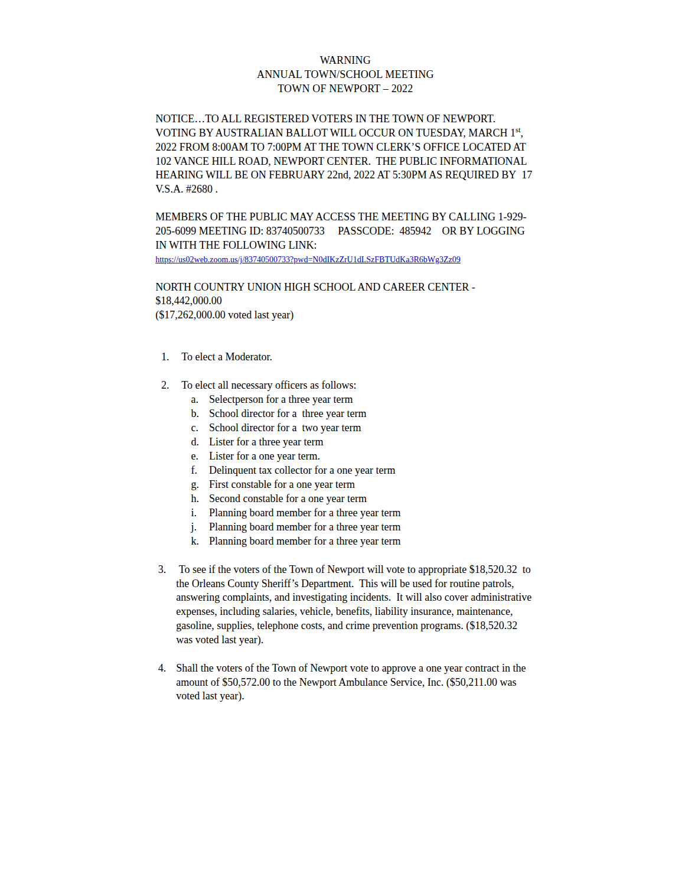WARNING
ANNUAL TOWN/SCHOOL MEETING
TOWN OF NEWPORT – 2022
NOTICE…TO ALL REGISTERED VOTERS IN THE TOWN OF NEWPORT.
VOTING BY AUSTRALIAN BALLOT WILL OCCUR ON TUESDAY, MARCH 1st, 2022 FROM 8:00AM TO 7:00PM AT THE TOWN CLERK’S OFFICE LOCATED AT 102 VANCE HILL ROAD, NEWPORT CENTER. THE PUBLIC INFORMATIONAL HEARING WILL BE ON FEBRUARY 22nd, 2022 AT 5:30PM AS REQUIRED BY 17 V.S.A. #2680 .
MEMBERS OF THE PUBLIC MAY ACCESS THE MEETING BY CALLING 1-929-205-6099 MEETING ID: 83740500733 PASSCODE: 485942 OR BY LOGGING IN WITH THE FOLLOWING LINK:
https://us02web.zoom.us/j/83740500733?pwd=N0dIKzZrU1dLSzFBTUdKa3R6bWg3Zz09
NORTH COUNTRY UNION HIGH SCHOOL AND CAREER CENTER - $18,442,000.00
($17,262,000.00 voted last year)
1. To elect a Moderator.
2. To elect all necessary officers as follows:
a. Selectperson for a three year term
b. School director for a three year term
c. School director for a two year term
d. Lister for a three year term
e. Lister for a one year term.
f. Delinquent tax collector for a one year term
g. First constable for a one year term
h. Second constable for a one year term
i. Planning board member for a three year term
j. Planning board member for a three year term
k. Planning board member for a three year term
3. To see if the voters of the Town of Newport will vote to appropriate $18,520.32 to the Orleans County Sheriff’s Department. This will be used for routine patrols, answering complaints, and investigating incidents. It will also cover administrative expenses, including salaries, vehicle, benefits, liability insurance, maintenance, gasoline, supplies, telephone costs, and crime prevention programs. ($18,520.32 was voted last year).
4. Shall the voters of the Town of Newport vote to approve a one year contract in the amount of $50,572.00 to the Newport Ambulance Service, Inc. ($50,211.00 was voted last year).